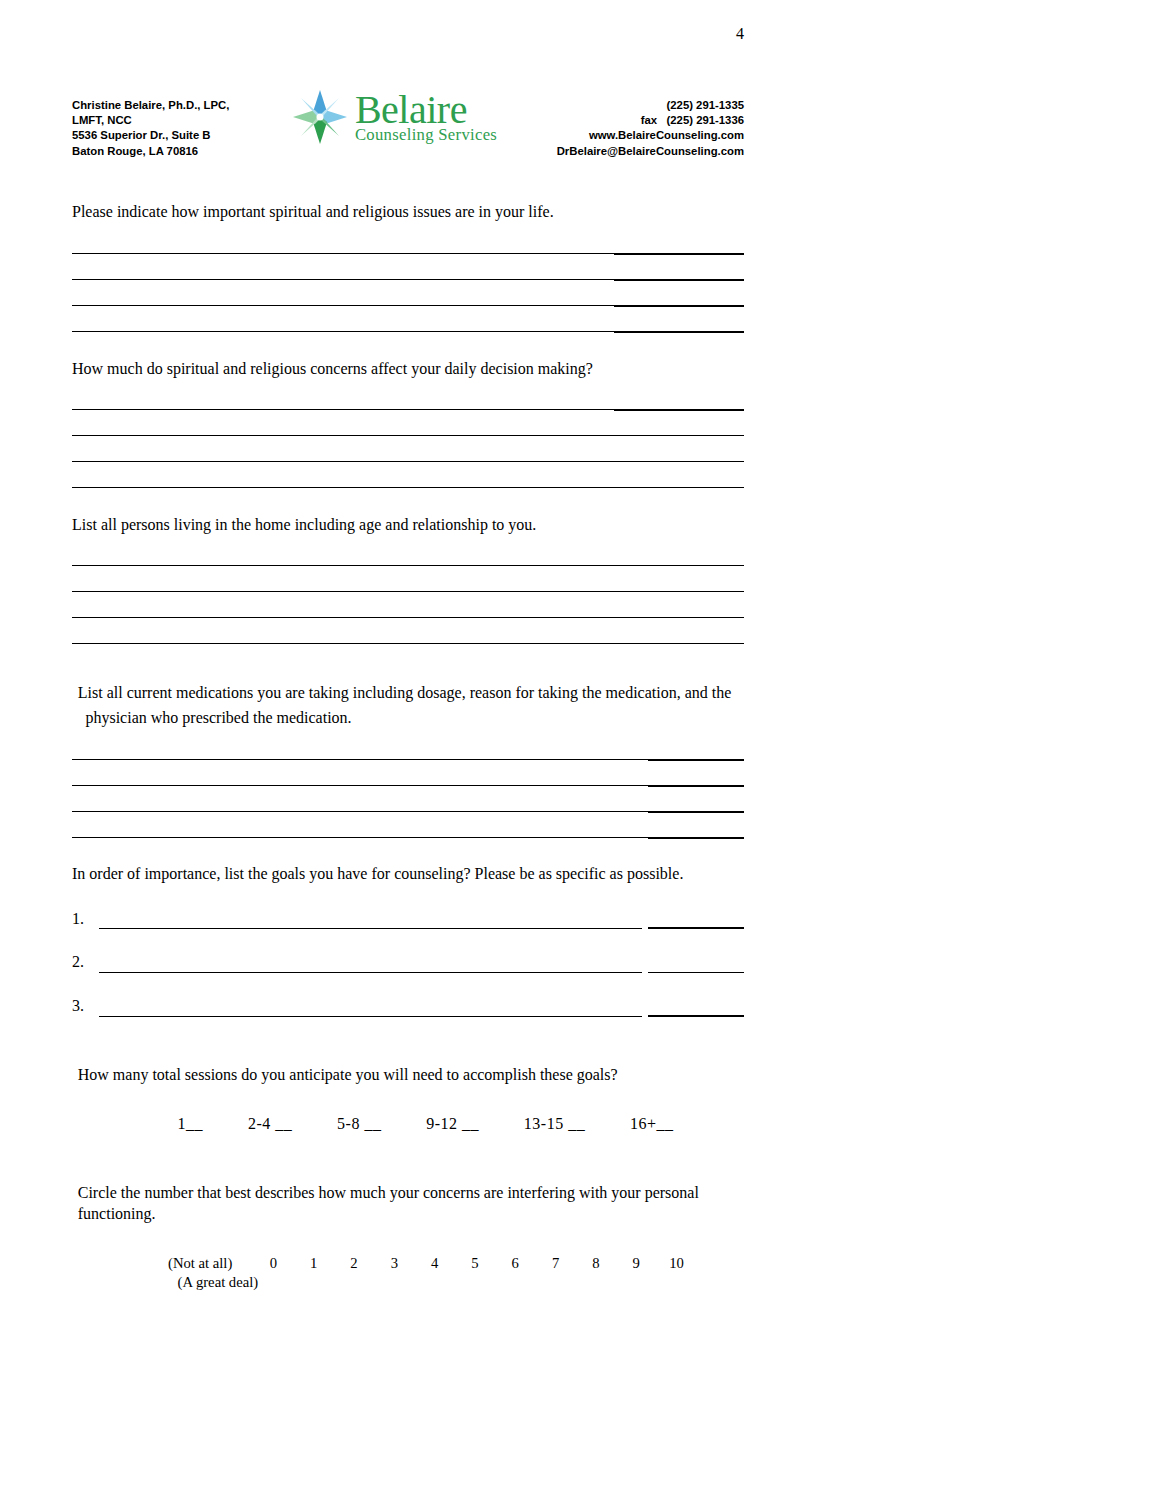4
Christine Belaire, Ph.D., LPC,
LMFT, NCC
5536 Superior Dr., Suite B
Baton Rouge, LA 70816
Belaire Counseling Services
(225) 291-1335
fax (225) 291-1336
www.BelaireCounseling.com
DrBelaire@BelaireCounseling.com
Please indicate how important spiritual and religious issues are in your life.
How much do spiritual and religious concerns affect your daily decision making?
List all persons living in the home including age and relationship to you.
List all current medications you are taking including dosage, reason for taking the medication, and the
physician who prescribed the medication.
In order of importance, list the goals you have for counseling? Please be as specific as possible.
1.
2.
3.
How many total sessions do you anticipate you will need to accomplish these goals?
1__ 2-4 __ 5-8 __ 9-12 __ 13-15 __ 16+__
Circle the number that best describes how much your concerns are interfering with your personal functioning.
(Not at all) 012345678910 (A great deal)